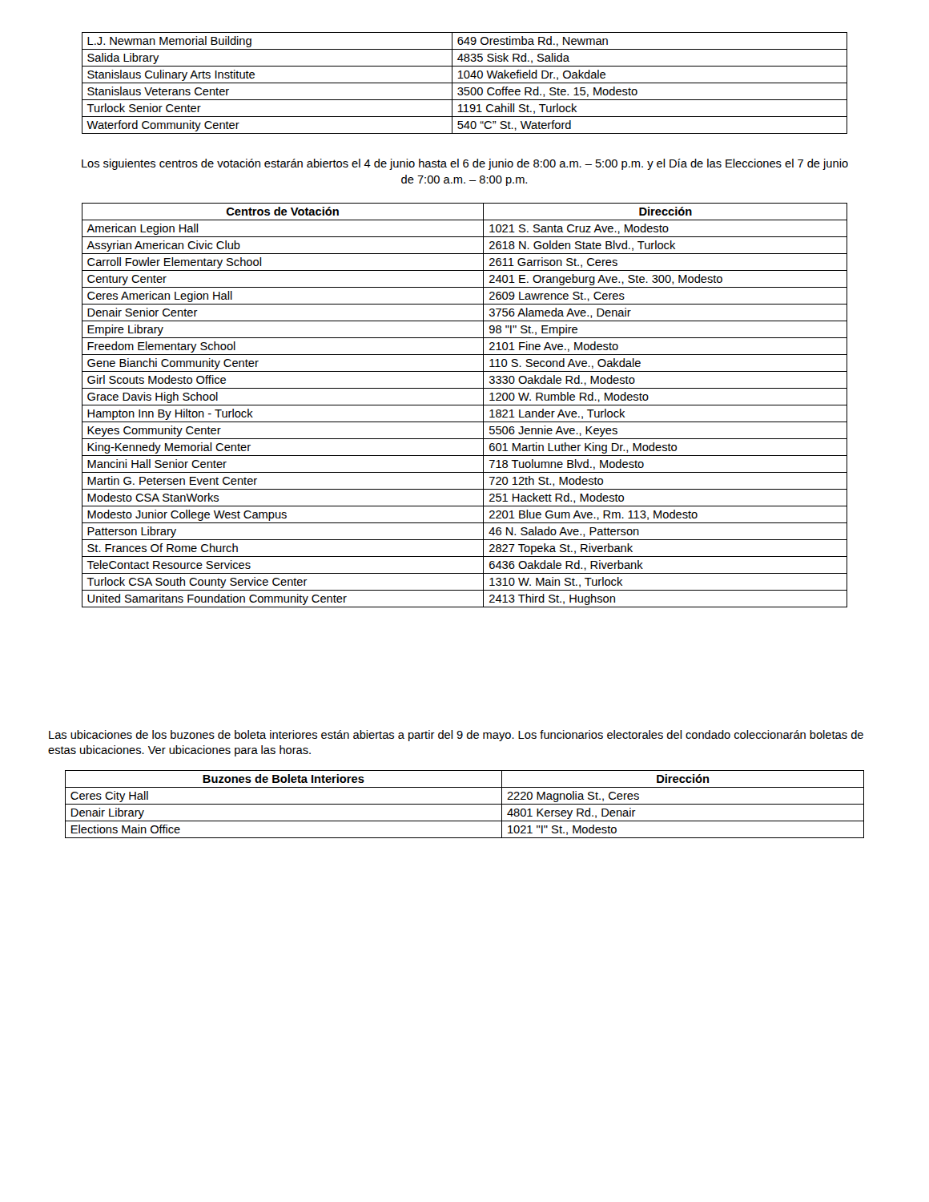| L.J. Newman Memorial Building | 649 Orestimba Rd., Newman |
| Salida Library | 4835 Sisk Rd., Salida |
| Stanislaus Culinary Arts Institute | 1040 Wakefield Dr., Oakdale |
| Stanislaus Veterans Center | 3500 Coffee Rd., Ste. 15, Modesto |
| Turlock Senior Center | 1191 Cahill St., Turlock |
| Waterford Community Center | 540 “C” St., Waterford |
Los siguientes centros de votación estarán abiertos el 4 de junio hasta el 6 de junio de 8:00 a.m. – 5:00 p.m. y el Día de las Elecciones el 7 de junio de 7:00 a.m. – 8:00 p.m.
| Centros de Votación | Dirección |
| --- | --- |
| American Legion Hall | 1021 S. Santa Cruz Ave., Modesto |
| Assyrian American Civic Club | 2618 N. Golden State Blvd., Turlock |
| Carroll Fowler Elementary School | 2611 Garrison St., Ceres |
| Century Center | 2401 E. Orangeburg Ave., Ste. 300, Modesto |
| Ceres American Legion Hall | 2609 Lawrence St., Ceres |
| Denair Senior Center | 3756 Alameda Ave., Denair |
| Empire Library | 98 "I" St., Empire |
| Freedom Elementary School | 2101 Fine Ave., Modesto |
| Gene Bianchi Community Center | 110 S. Second Ave., Oakdale |
| Girl Scouts Modesto Office | 3330 Oakdale Rd., Modesto |
| Grace Davis High School | 1200 W. Rumble Rd., Modesto |
| Hampton Inn By Hilton - Turlock | 1821 Lander Ave., Turlock |
| Keyes Community Center | 5506 Jennie Ave., Keyes |
| King-Kennedy Memorial Center | 601 Martin Luther King Dr., Modesto |
| Mancini Hall Senior Center | 718 Tuolumne Blvd., Modesto |
| Martin G. Petersen Event Center | 720 12th St., Modesto |
| Modesto CSA StanWorks | 251 Hackett Rd., Modesto |
| Modesto Junior College West Campus | 2201 Blue Gum Ave., Rm. 113, Modesto |
| Patterson Library | 46 N. Salado Ave., Patterson |
| St. Frances Of Rome Church | 2827 Topeka St., Riverbank |
| TeleContact Resource Services | 6436 Oakdale Rd., Riverbank |
| Turlock CSA South County Service Center | 1310 W. Main St., Turlock |
| United Samaritans Foundation Community Center | 2413 Third St., Hughson |
Las ubicaciones de los buzones de boleta interiores están abiertas a partir del 9 de mayo. Los funcionarios electorales del condado coleccionarán boletas de estas ubicaciones. Ver ubicaciones para las horas.
| Buzones de Boleta Interiores | Dirección |
| --- | --- |
| Ceres City Hall | 2220 Magnolia St., Ceres |
| Denair Library | 4801 Kersey Rd., Denair |
| Elections Main Office | 1021 "I" St., Modesto |